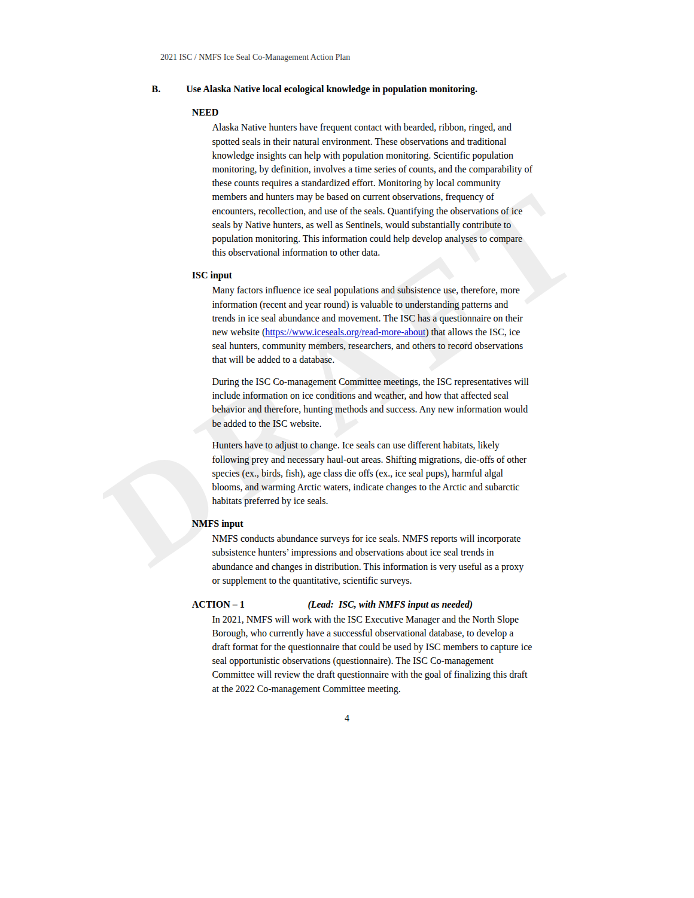DRAFT
2021 ISC / NMFS Ice Seal Co-Management Action Plan
B. Use Alaska Native local ecological knowledge in population monitoring.
NEED
Alaska Native hunters have frequent contact with bearded, ribbon, ringed, and spotted seals in their natural environment. These observations and traditional knowledge insights can help with population monitoring. Scientific population monitoring, by definition, involves a time series of counts, and the comparability of these counts requires a standardized effort. Monitoring by local community members and hunters may be based on current observations, frequency of encounters, recollection, and use of the seals. Quantifying the observations of ice seals by Native hunters, as well as Sentinels, would substantially contribute to population monitoring. This information could help develop analyses to compare this observational information to other data.
ISC input
Many factors influence ice seal populations and subsistence use, therefore, more information (recent and year round) is valuable to understanding patterns and trends in ice seal abundance and movement. The ISC has a questionnaire on their new website (https://www.iceseals.org/read-more-about) that allows the ISC, ice seal hunters, community members, researchers, and others to record observations that will be added to a database.
During the ISC Co-management Committee meetings, the ISC representatives will include information on ice conditions and weather, and how that affected seal behavior and therefore, hunting methods and success. Any new information would be added to the ISC website.
Hunters have to adjust to change. Ice seals can use different habitats, likely following prey and necessary haul-out areas. Shifting migrations, die-offs of other species (ex., birds, fish), age class die offs (ex., ice seal pups), harmful algal blooms, and warming Arctic waters, indicate changes to the Arctic and subarctic habitats preferred by ice seals.
NMFS input
NMFS conducts abundance surveys for ice seals. NMFS reports will incorporate subsistence hunters’ impressions and observations about ice seal trends in abundance and changes in distribution. This information is very useful as a proxy or supplement to the quantitative, scientific surveys.
ACTION – 1(Lead: ISC, with NMFS input as needed)
In 2021, NMFS will work with the ISC Executive Manager and the North Slope Borough, who currently have a successful observational database, to develop a draft format for the questionnaire that could be used by ISC members to capture ice seal opportunistic observations (questionnaire). The ISC Co-management Committee will review the draft questionnaire with the goal of finalizing this draft at the 2022 Co-management Committee meeting.
4